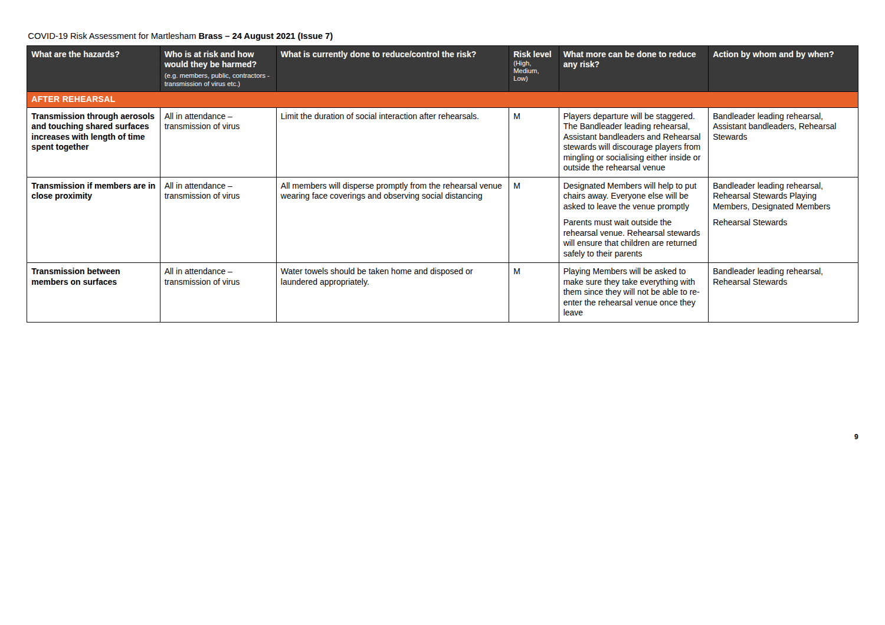COVID-19 Risk Assessment for Martlesham Brass – 24 August 2021 (Issue 7)
| What are the hazards? | Who is at risk and how would they be harmed? (e.g. members, public, contractors - transmission of virus etc.) | What is currently done to reduce/control the risk? | Risk level (High, Medium, Low) | What more can be done to reduce any risk? | Action by whom and by when? |
| --- | --- | --- | --- | --- | --- |
| AFTER REHEARSAL |
| Transmission through aerosols and touching shared surfaces increases with length of time spent together | All in attendance – transmission of virus | Limit the duration of social interaction after rehearsals. | M | Players departure will be staggered. The Bandleader leading rehearsal, Assistant bandleaders and Rehearsal stewards will discourage players from mingling or socialising either inside or outside the rehearsal venue | Bandleader leading rehearsal, Assistant bandleaders, Rehearsal Stewards |
| Transmission if members are in close proximity | All in attendance – transmission of virus | All members will disperse promptly from the rehearsal venue wearing face coverings and observing social distancing | M | Designated Members will help to put chairs away. Everyone else will be asked to leave the venue promptly Parents must wait outside the rehearsal venue. Rehearsal stewards will ensure that children are returned safely to their parents | Bandleader leading rehearsal, Rehearsal Stewards Playing Members, Designated Members Rehearsal Stewards |
| Transmission between members on surfaces | All in attendance – transmission of virus | Water towels should be taken home and disposed or laundered appropriately. | M | Playing Members will be asked to make sure they take everything with them since they will not be able to re-enter the rehearsal venue once they leave | Bandleader leading rehearsal, Rehearsal Stewards |
9